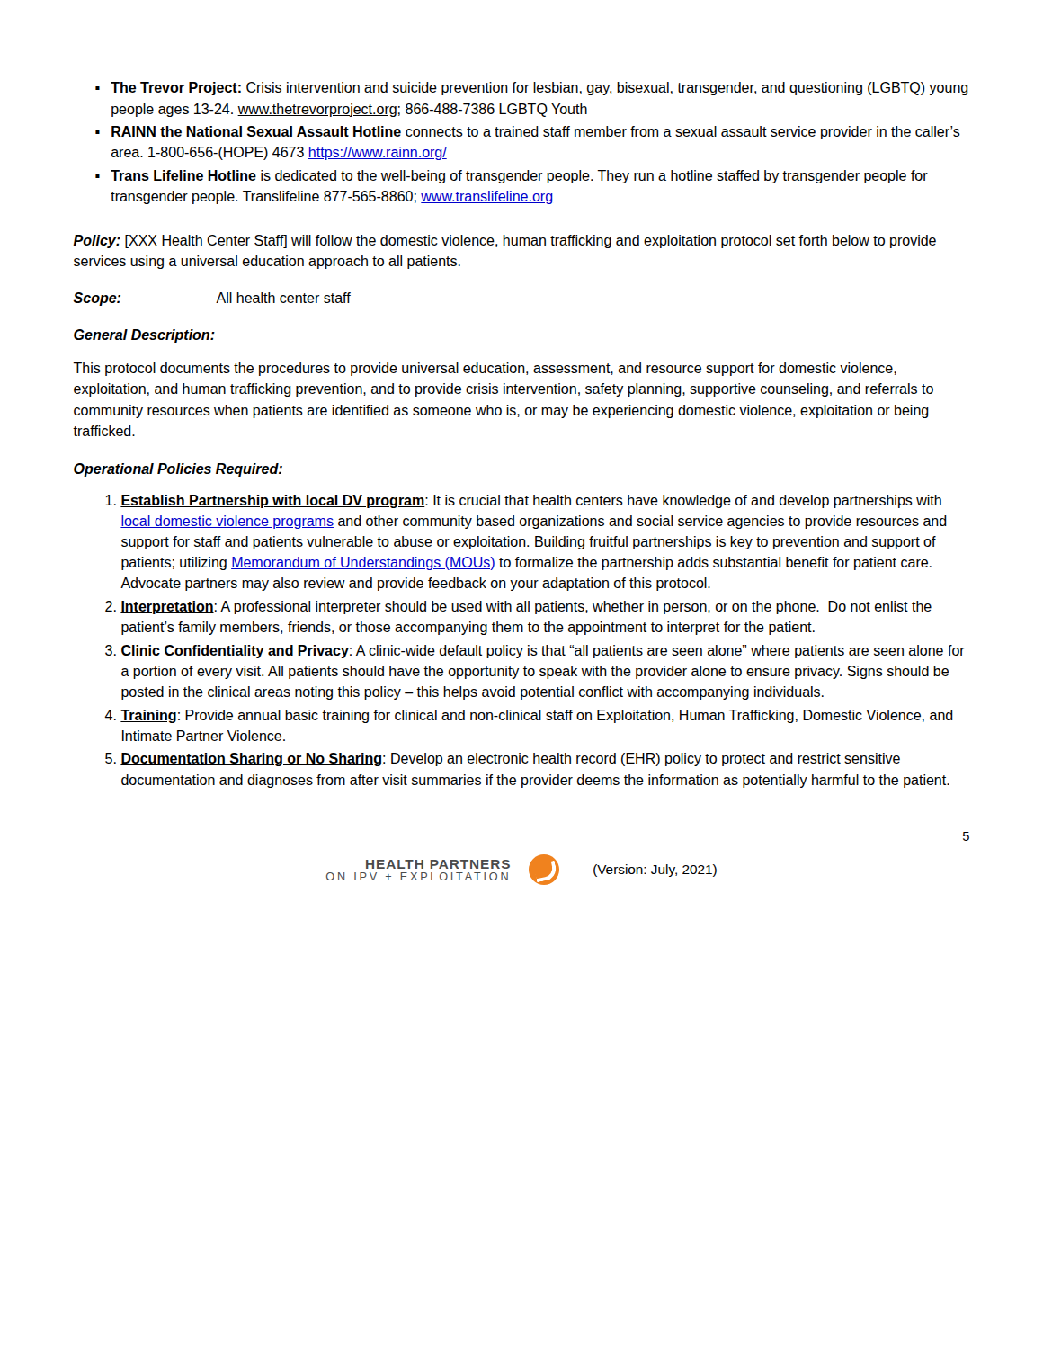The Trevor Project: Crisis intervention and suicide prevention for lesbian, gay, bisexual, transgender, and questioning (LGBTQ) young people ages 13-24. www.thetrevorproject.org; 866-488-7386 LGBTQ Youth
RAINN the National Sexual Assault Hotline connects to a trained staff member from a sexual assault service provider in the caller’s area. 1-800-656-(HOPE) 4673 https://www.rainn.org/
Trans Lifeline Hotline is dedicated to the well-being of transgender people. They run a hotline staffed by transgender people for transgender people. Translifeline 877-565-8860; www.translifeline.org
Policy: [XXX Health Center Staff] will follow the domestic violence, human trafficking and exploitation protocol set forth below to provide services using a universal education approach to all patients.
Scope: All health center staff
General Description:
This protocol documents the procedures to provide universal education, assessment, and resource support for domestic violence, exploitation, and human trafficking prevention, and to provide crisis intervention, safety planning, supportive counseling, and referrals to community resources when patients are identified as someone who is, or may be experiencing domestic violence, exploitation or being trafficked.
Operational Policies Required:
Establish Partnership with local DV program: It is crucial that health centers have knowledge of and develop partnerships with local domestic violence programs and other community based organizations and social service agencies to provide resources and support for staff and patients vulnerable to abuse or exploitation. Building fruitful partnerships is key to prevention and support of patients; utilizing Memorandum of Understandings (MOUs) to formalize the partnership adds substantial benefit for patient care. Advocate partners may also review and provide feedback on your adaptation of this protocol.
Interpretation: A professional interpreter should be used with all patients, whether in person, or on the phone. Do not enlist the patient’s family members, friends, or those accompanying them to the appointment to interpret for the patient.
Clinic Confidentiality and Privacy: A clinic-wide default policy is that “all patients are seen alone” where patients are seen alone for a portion of every visit. All patients should have the opportunity to speak with the provider alone to ensure privacy. Signs should be posted in the clinical areas noting this policy – this helps avoid potential conflict with accompanying individuals.
Training: Provide annual basic training for clinical and non-clinical staff on Exploitation, Human Trafficking, Domestic Violence, and Intimate Partner Violence.
Documentation Sharing or No Sharing: Develop an electronic health record (EHR) policy to protect and restrict sensitive documentation and diagnoses from after visit summaries if the provider deems the information as potentially harmful to the patient.
5
HEALTH PARTNERS
ON IPV + EXPLOITATION
(Version: July, 2021)